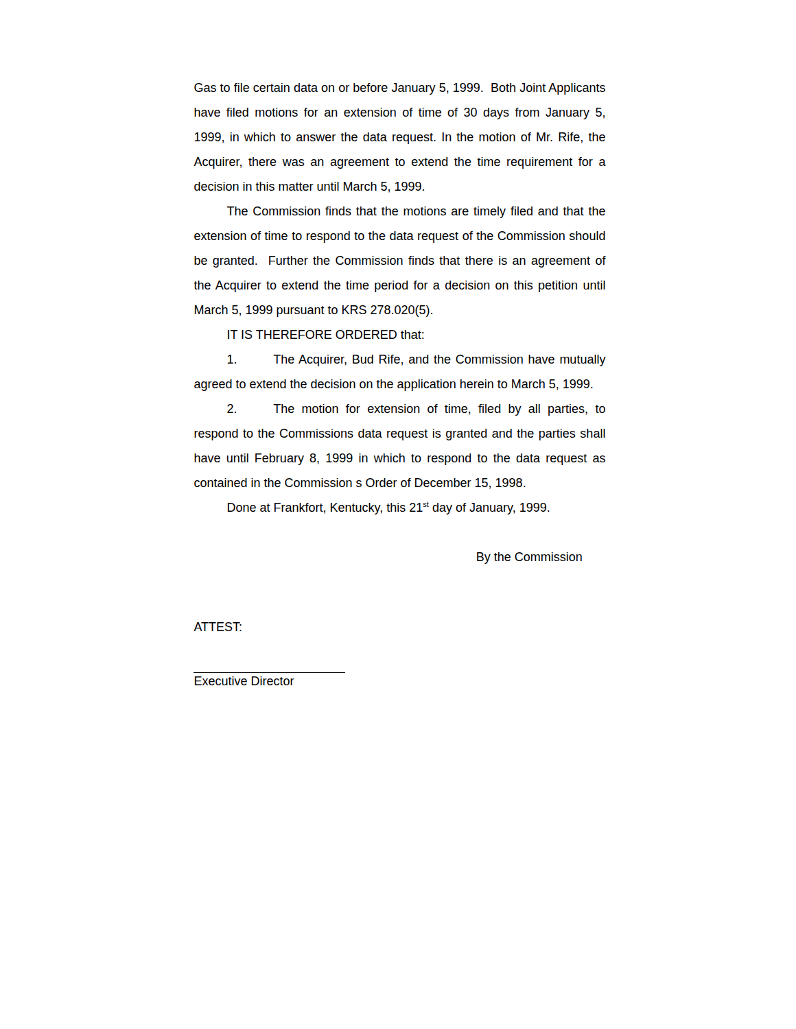Gas to file certain data on or before January 5, 1999. Both Joint Applicants have filed motions for an extension of time of 30 days from January 5, 1999, in which to answer the data request. In the motion of Mr. Rife, the Acquirer, there was an agreement to extend the time requirement for a decision in this matter until March 5, 1999.
The Commission finds that the motions are timely filed and that the extension of time to respond to the data request of the Commission should be granted. Further the Commission finds that there is an agreement of the Acquirer to extend the time period for a decision on this petition until March 5, 1999 pursuant to KRS 278.020(5).
IT IS THEREFORE ORDERED that:
1. The Acquirer, Bud Rife, and the Commission have mutually agreed to extend the decision on the application herein to March 5, 1999.
2. The motion for extension of time, filed by all parties, to respond to the Commissions data request is granted and the parties shall have until February 8, 1999 in which to respond to the data request as contained in the Commission s Order of December 15, 1998.
Done at Frankfort, Kentucky, this 21st day of January, 1999.
By the Commission
ATTEST:
Executive Director